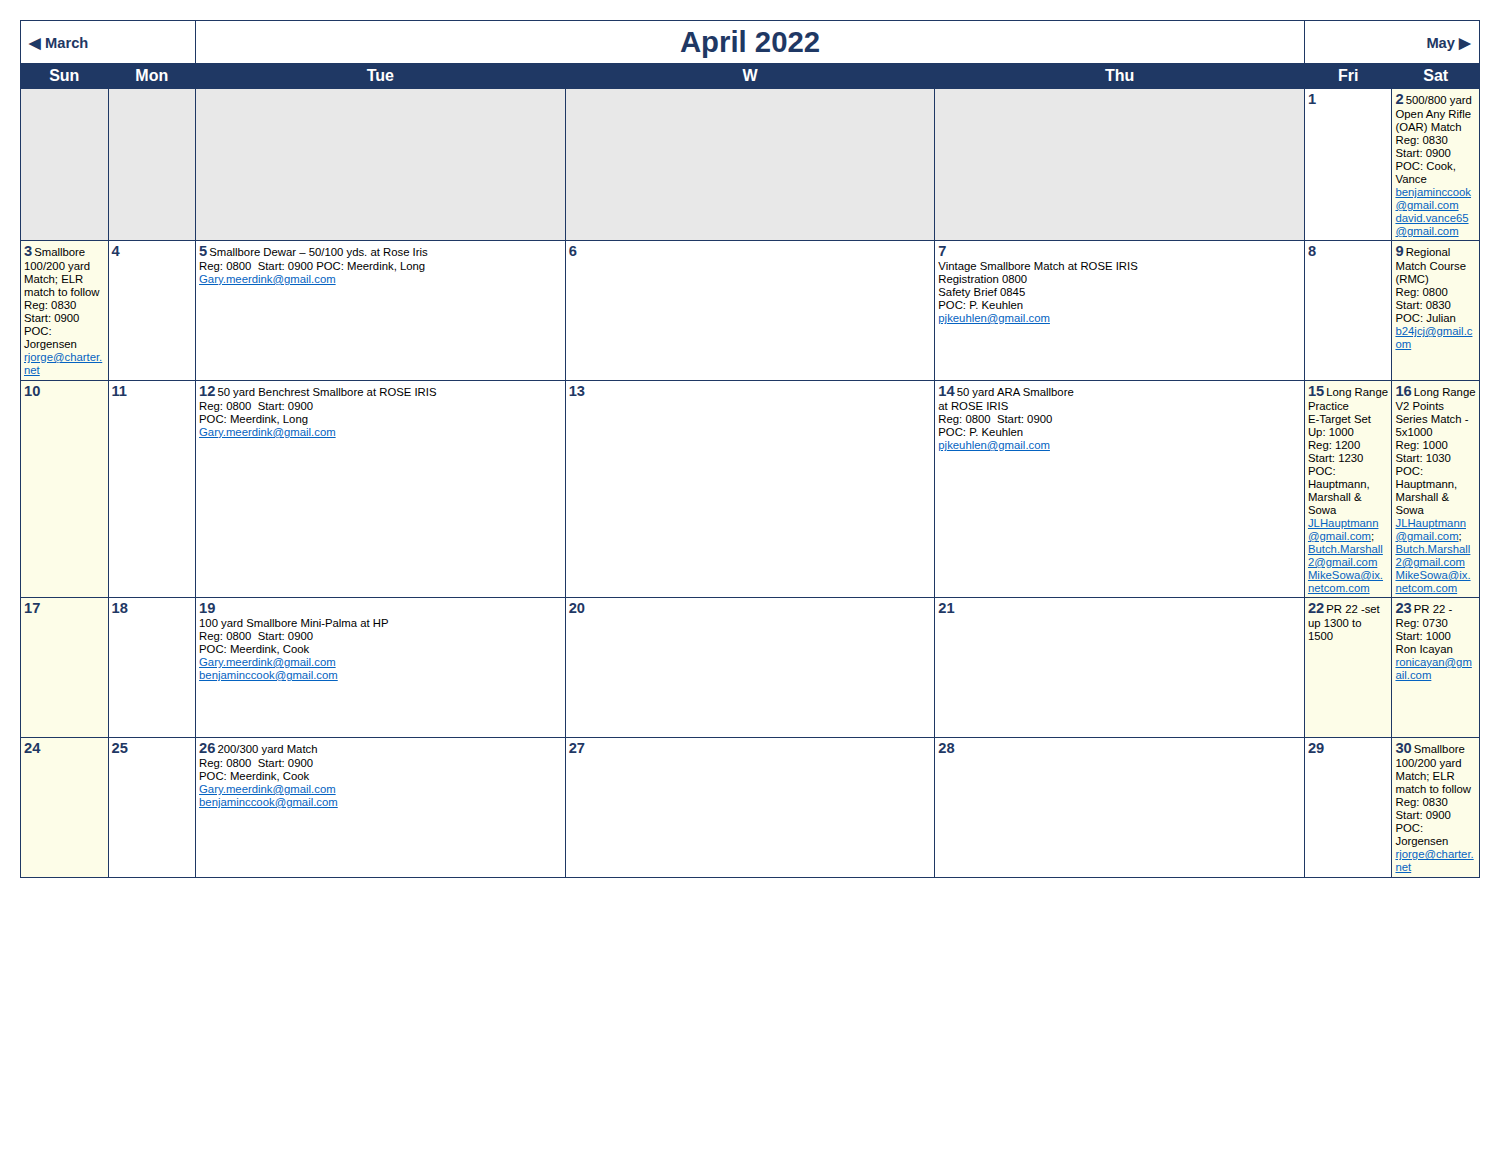| ◀ March | April 2022 | May ▶ |
| Sun | Mon | Tue | W | Thu | Fri | Sat |
| | | | | | 1 | 2 500/800 yard Open Any Rifle (OAR) Match Reg: 0830 Start: 0900 POC: Cook, Vance benjaminccook@gmail.com david.vance65@gmail.com |
| 3 Smallbore 100/200 yard Match; ELR match to follow Reg: 0830 Start: 0900 POC: Jorgensen rjorge@charter.net | 4 | 5 Smallbore Dewar – 50/100 yds. at Rose Iris Reg: 0800 Start: 0900 POC: Meerdink, Long Gary.meerdink@gmail.com | 6 | 7 Vintage Smallbore Match at ROSE IRIS Registration 0800 Safety Brief 0845 POC: P. Keuhlen pjkeuhlen@gmail.com | 8 | 9 Regional Match Course (RMC) Reg: 0800 Start: 0830 POC: Julian b24jcj@gmail.com |
| 10 | 11 | 12 50 yard Benchrest Smallbore at ROSE IRIS Reg: 0800 Start: 0900 POC: Meerdink, Long Gary.meerdink@gmail.com | 13 | 14 50 yard ARA Smallbore at ROSE IRIS Reg: 0800 Start: 0900 POC: P. Keuhlen pjkeuhlen@gmail.com | 15 Long Range Practice E-Target Set Up: 1000 Reg: 1200 Start: 1230 POC: Hauptmann, Marshall & Sowa JLHauptmann@gmail.com ; Butch.Marshall2@gmail.com MikeSowa@ix.netcom.com | 16 Long Range V2 Points Series Match - 5x1000 Reg: 1000 Start: 1030 POC: Hauptmann, Marshall & Sowa JLHauptmann@gmail.com ; Butch.Marshall2@gmail.com MikeSowa@ix.netcom.com |
| 17 | 18 | 19 100 yard Smallbore Mini-Palma at HP Reg: 0800 Start: 0900 POC: Meerdink, Cook Gary.meerdink@gmail.com benjaminccook@gmail.com | 20 | 21 | 22 PR 22 -set up 1300 to 1500 | 23 PR 22 - Reg: 0730 Start: 1000 Ron Icayan ronicayan@gmail.com |
| 24 | 25 | 26 200/300 yard Match Reg: 0800 Start: 0900 POC: Meerdink, Cook Gary.meerdink@gmail.com benjaminccook@gmail.com | 27 | 28 | 29 | 30 Smallbore 100/200 yard Match; ELR match to follow Reg: 0830 Start: 0900 POC: Jorgensen rjorge@charter.net |